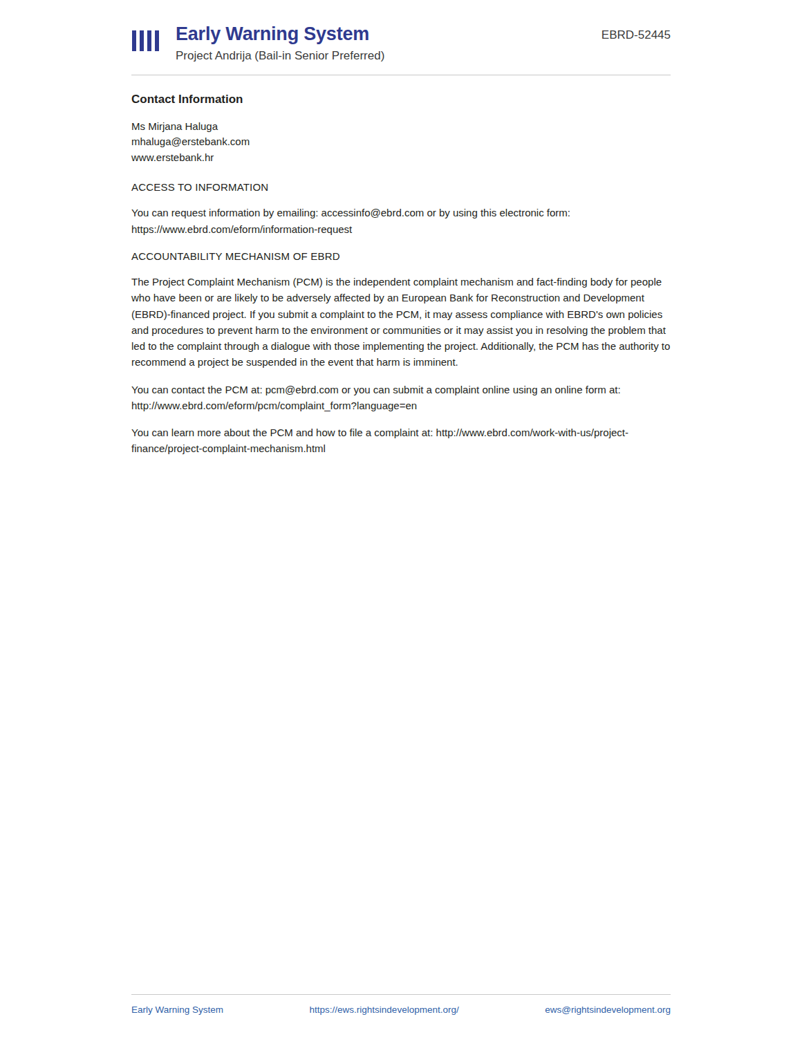Early Warning System
Project Andrija (Bail-in Senior Preferred)
EBRD-52445
Contact Information
Ms Mirjana Haluga
mhaluga@erstebank.com
www.erstebank.hr
ACCESS TO INFORMATION
You can request information by emailing: accessinfo@ebrd.com or by using this electronic form: https://www.ebrd.com/eform/information-request
ACCOUNTABILITY MECHANISM OF EBRD
The Project Complaint Mechanism (PCM) is the independent complaint mechanism and fact-finding body for people who have been or are likely to be adversely affected by an European Bank for Reconstruction and Development (EBRD)-financed project. If you submit a complaint to the PCM, it may assess compliance with EBRD's own policies and procedures to prevent harm to the environment or communities or it may assist you in resolving the problem that led to the complaint through a dialogue with those implementing the project. Additionally, the PCM has the authority to recommend a project be suspended in the event that harm is imminent.
You can contact the PCM at: pcm@ebrd.com or you can submit a complaint online using an online form at: http://www.ebrd.com/eform/pcm/complaint_form?language=en
You can learn more about the PCM and how to file a complaint at: http://www.ebrd.com/work-with-us/project-finance/project-complaint-mechanism.html
Early Warning System
https://ews.rightsindevelopment.org/
ews@rightsindevelopment.org